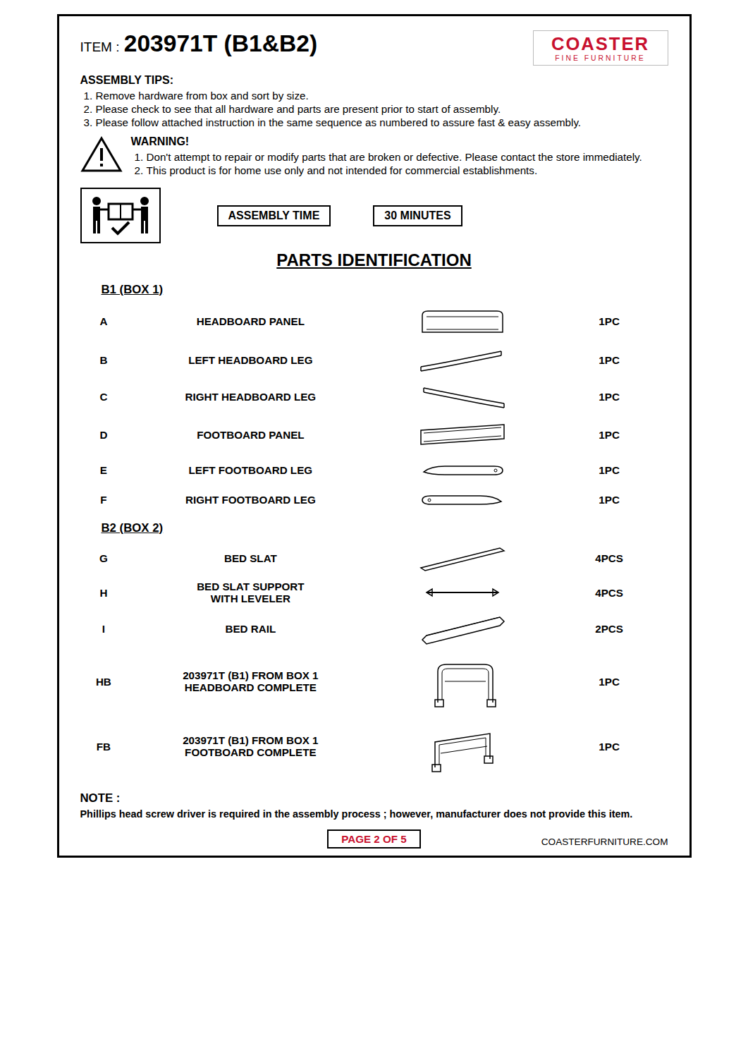ITEM : 203971T (B1&B2)
COASTER
FINE FURNITURE
ASSEMBLY TIPS:
Remove hardware from box and sort by size.
Please check to see that all hardware and parts are present prior to start of assembly.
Please follow attached instruction in the same sequence as numbered to assure fast & easy assembly.
WARNING!
Don't attempt to repair or modify parts that are broken or defective. Please contact the store immediately.
This product is for home use only and not intended for commercial establishments.
ASSEMBLY TIME
30 MINUTES
PARTS IDENTIFICATION
B1 (BOX 1)
| A | HEADBOARD PANEL | | 1PC |
| B | LEFT HEADBOARD LEG | | 1PC |
| C | RIGHT HEADBOARD LEG | | 1PC |
| D | FOOTBOARD PANEL | | 1PC |
| E | LEFT FOOTBOARD LEG | | 1PC |
| F | RIGHT FOOTBOARD LEG | | 1PC |
B2 (BOX 2)
| G | BED SLAT | | 4PCS |
| H | BED SLAT SUPPORT WITH LEVELER | | 4PCS |
| I | BED RAIL | | 2PCS |
| HB | 203971T (B1) FROM BOX 1 HEADBOARD COMPLETE | | 1PC |
| FB | 203971T (B1) FROM BOX 1 FOOTBOARD COMPLETE | | 1PC |
NOTE :
Phillips head screw driver is required in the assembly process ; however, manufacturer does not provide this item.
PAGE 2 OF 5
COASTERFURNITURE.COM